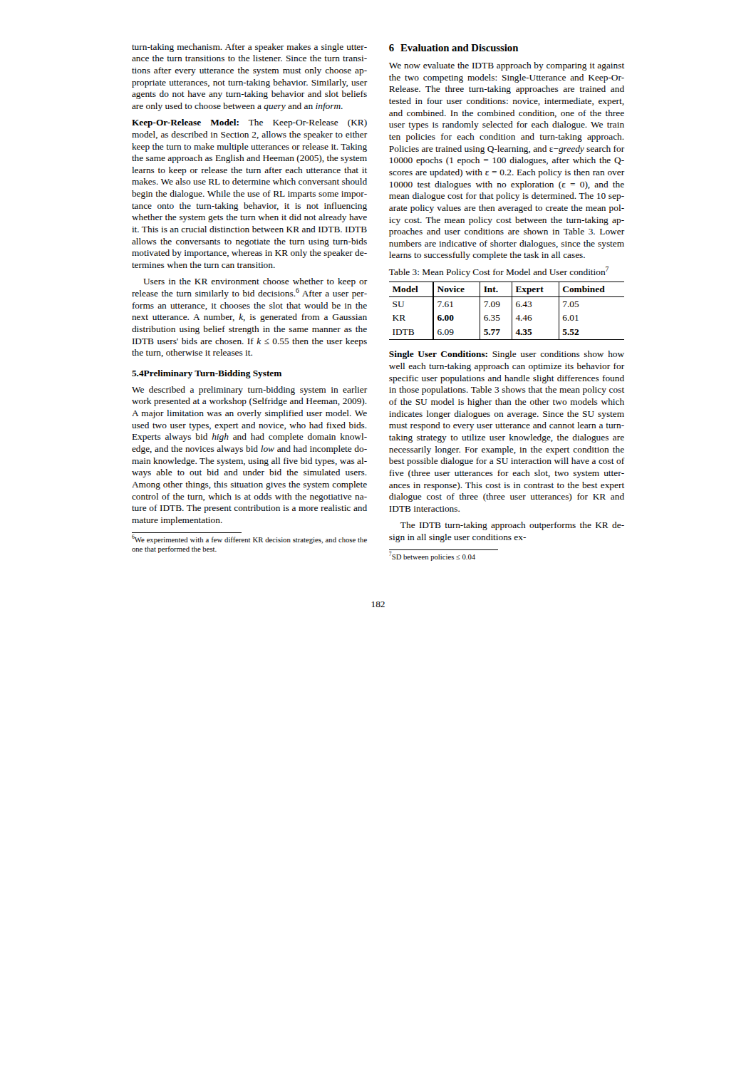turn-taking mechanism. After a speaker makes a single utterance the turn transitions to the listener. Since the turn transitions after every utterance the system must only choose appropriate utterances, not turn-taking behavior. Similarly, user agents do not have any turn-taking behavior and slot beliefs are only used to choose between a query and an inform.
Keep-Or-Release Model: The Keep-Or-Release (KR) model, as described in Section 2, allows the speaker to either keep the turn to make multiple utterances or release it. Taking the same approach as English and Heeman (2005), the system learns to keep or release the turn after each utterance that it makes. We also use RL to determine which conversant should begin the dialogue. While the use of RL imparts some importance onto the turn-taking behavior, it is not influencing whether the system gets the turn when it did not already have it. This is an crucial distinction between KR and IDTB. IDTB allows the conversants to negotiate the turn using turn-bids motivated by importance, whereas in KR only the speaker determines when the turn can transition.
Users in the KR environment choose whether to keep or release the turn similarly to bid decisions.6 After a user performs an utterance, it chooses the slot that would be in the next utterance. A number, k, is generated from a Gaussian distribution using belief strength in the same manner as the IDTB users' bids are chosen. If k ≤ 0.55 then the user keeps the turn, otherwise it releases it.
5.4 Preliminary Turn-Bidding System
We described a preliminary turn-bidding system in earlier work presented at a workshop (Selfridge and Heeman, 2009). A major limitation was an overly simplified user model. We used two user types, expert and novice, who had fixed bids. Experts always bid high and had complete domain knowledge, and the novices always bid low and had incomplete domain knowledge. The system, using all five bid types, was always able to out bid and under bid the simulated users. Among other things, this situation gives the system complete control of the turn, which is at odds with the negotiative nature of IDTB. The present contribution is a more realistic and mature implementation.
6We experimented with a few different KR decision strategies, and chose the one that performed the best.
6 Evaluation and Discussion
We now evaluate the IDTB approach by comparing it against the two competing models: Single-Utterance and Keep-Or-Release. The three turn-taking approaches are trained and tested in four user conditions: novice, intermediate, expert, and combined. In the combined condition, one of the three user types is randomly selected for each dialogue. We train ten policies for each condition and turn-taking approach. Policies are trained using Q-learning, and ε−greedy search for 10000 epochs (1 epoch = 100 dialogues, after which the Q-scores are updated) with ε = 0.2. Each policy is then ran over 10000 test dialogues with no exploration (ε = 0), and the mean dialogue cost for that policy is determined. The 10 separate policy values are then averaged to create the mean policy cost. The mean policy cost between the turn-taking approaches and user conditions are shown in Table 3. Lower numbers are indicative of shorter dialogues, since the system learns to successfully complete the task in all cases.
Table 3: Mean Policy Cost for Model and User condition 7
| Model | Novice | Int. | Expert | Combined |
| --- | --- | --- | --- | --- |
| SU | 7.61 | 7.09 | 6.43 | 7.05 |
| KR | 6.00 | 6.35 | 4.46 | 6.01 |
| IDTB | 6.09 | 5.77 | 4.35 | 5.52 |
Single User Conditions: Single user conditions show how well each turn-taking approach can optimize its behavior for specific user populations and handle slight differences found in those populations. Table 3 shows that the mean policy cost of the SU model is higher than the other two models which indicates longer dialogues on average. Since the SU system must respond to every user utterance and cannot learn a turn-taking strategy to utilize user knowledge, the dialogues are necessarily longer. For example, in the expert condition the best possible dialogue for a SU interaction will have a cost of five (three user utterances for each slot, two system utterances in response). This cost is in contrast to the best expert dialogue cost of three (three user utterances) for KR and IDTB interactions.
The IDTB turn-taking approach outperforms the KR design in all single user conditions ex-
7SD between policies ≤ 0.04
182